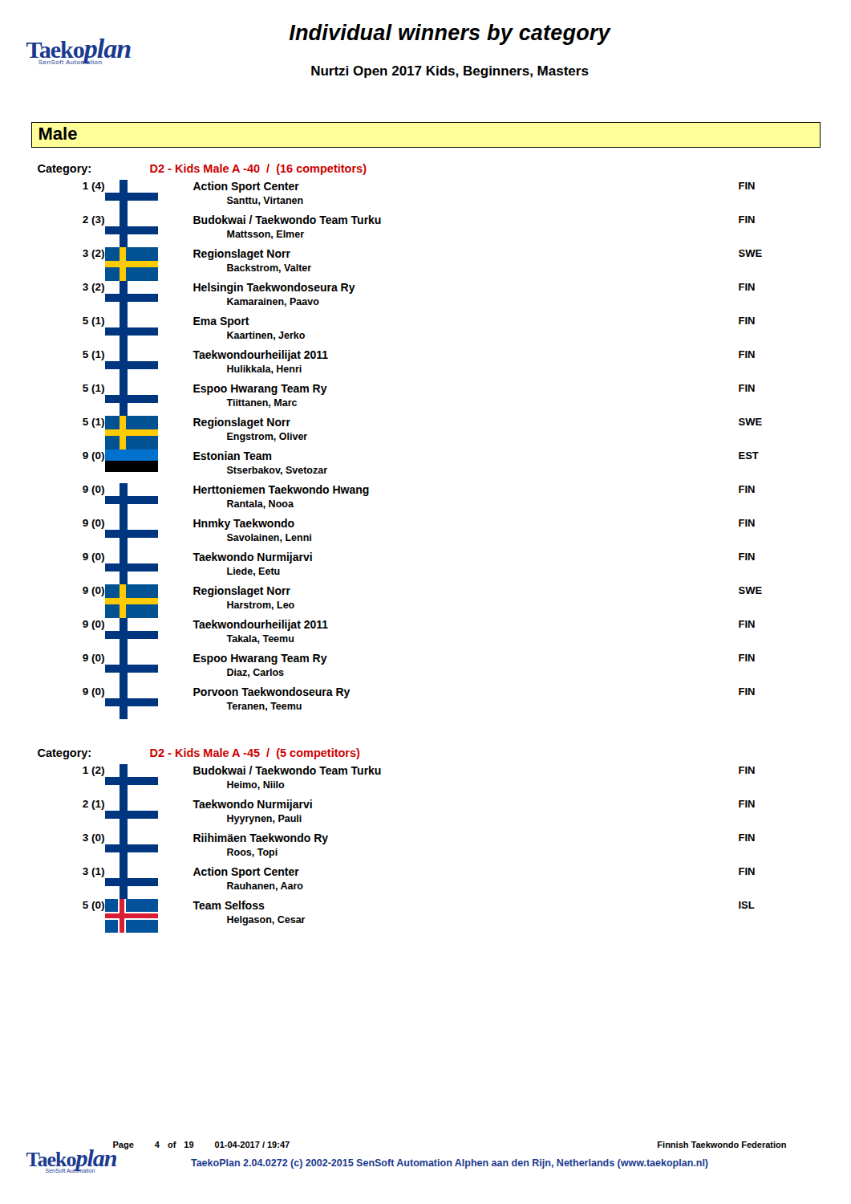Taeko plan
SenSoft Automation
Individual winners by category
Nurtzi Open 2017 Kids, Beginners, Masters
Male
Category: D2 - Kids Male A -40 / (16 competitors)
| 1 (4) | | Action Sport Center Santtu, Virtanen | FIN |
| 2 (3) | | Budokwai / Taekwondo Team Turku Mattsson, Elmer | FIN |
| 3 (2) | | Regionslaget Norr Backstrom, Valter | SWE |
| 3 (2) | | Helsingin Taekwondoseura Ry Kamarainen, Paavo | FIN |
| 5 (1) | | Ema Sport Kaartinen, Jerko | FIN |
| 5 (1) | | Taekwondourheilijat 2011 Hulikkala, Henri | FIN |
| 5 (1) | | Espoo Hwarang Team Ry Tiittanen, Marc | FIN |
| 5 (1) | | Regionslaget Norr Engstrom, Oliver | SWE |
| 9 (0) | | Estonian Team Stserbakov, Svetozar | EST |
| 9 (0) | | Herttoniemen Taekwondo Hwang Rantala, Nooa | FIN |
| 9 (0) | | Hnmky Taekwondo Savolainen, Lenni | FIN |
| 9 (0) | | Taekwondo Nurmijarvi Liede, Eetu | FIN |
| 9 (0) | | Regionslaget Norr Harstrom, Leo | SWE |
| 9 (0) | | Taekwondourheilijat 2011 Takala, Teemu | FIN |
| 9 (0) | | Espoo Hwarang Team Ry Diaz, Carlos | FIN |
| 9 (0) | | Porvoon Taekwondoseura Ry Teranen, Teemu | FIN |
Category: D2 - Kids Male A -45 / (5 competitors)
| 1 (2) | | Budokwai / Taekwondo Team Turku Heimo, Niilo | FIN |
| 2 (1) | | Taekwondo Nurmijarvi Hyyrynen, Pauli | FIN |
| 3 (0) | | Riihimäen Taekwondo Ry Roos, Topi | FIN |
| 3 (1) | | Action Sport Center Rauhanen, Aaro | FIN |
| 5 (0) | | Team Selfoss Helgason, Cesar | ISL |
Page 4 of 1901-04-2017 / 19:47
Finnish Taekwondo Federation
Taeko plan
SenSoft Automation
TaekoPlan 2.04.0272 (c) 2002-2015 SenSoft Automation Alphen aan den Rijn, Netherlands (www.taekoplan.nl)